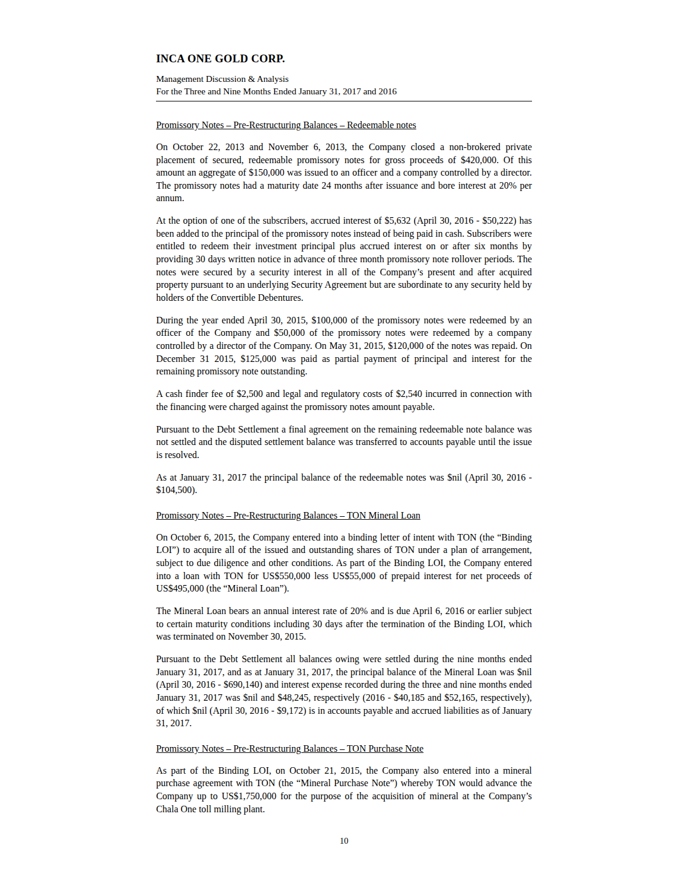INCA ONE GOLD CORP.
Management Discussion & Analysis
For the Three and Nine Months Ended January 31, 2017 and 2016
Promissory Notes – Pre-Restructuring Balances – Redeemable notes
On October 22, 2013 and November 6, 2013, the Company closed a non-brokered private placement of secured, redeemable promissory notes for gross proceeds of $420,000. Of this amount an aggregate of $150,000 was issued to an officer and a company controlled by a director. The promissory notes had a maturity date 24 months after issuance and bore interest at 20% per annum.
At the option of one of the subscribers, accrued interest of $5,632 (April 30, 2016 - $50,222) has been added to the principal of the promissory notes instead of being paid in cash. Subscribers were entitled to redeem their investment principal plus accrued interest on or after six months by providing 30 days written notice in advance of three month promissory note rollover periods. The notes were secured by a security interest in all of the Company’s present and after acquired property pursuant to an underlying Security Agreement but are subordinate to any security held by holders of the Convertible Debentures.
During the year ended April 30, 2015, $100,000 of the promissory notes were redeemed by an officer of the Company and $50,000 of the promissory notes were redeemed by a company controlled by a director of the Company. On May 31, 2015, $120,000 of the notes was repaid. On December 31 2015, $125,000 was paid as partial payment of principal and interest for the remaining promissory note outstanding.
A cash finder fee of $2,500 and legal and regulatory costs of $2,540 incurred in connection with the financing were charged against the promissory notes amount payable.
Pursuant to the Debt Settlement a final agreement on the remaining redeemable note balance was not settled and the disputed settlement balance was transferred to accounts payable until the issue is resolved.
As at January 31, 2017 the principal balance of the redeemable notes was $nil (April 30, 2016 - $104,500).
Promissory Notes – Pre-Restructuring Balances – TON Mineral Loan
On October 6, 2015, the Company entered into a binding letter of intent with TON (the “Binding LOI”) to acquire all of the issued and outstanding shares of TON under a plan of arrangement, subject to due diligence and other conditions. As part of the Binding LOI, the Company entered into a loan with TON for US$550,000 less US$55,000 of prepaid interest for net proceeds of US$495,000 (the “Mineral Loan”).
The Mineral Loan bears an annual interest rate of 20% and is due April 6, 2016 or earlier subject to certain maturity conditions including 30 days after the termination of the Binding LOI, which was terminated on November 30, 2015.
Pursuant to the Debt Settlement all balances owing were settled during the nine months ended January 31, 2017, and as at January 31, 2017, the principal balance of the Mineral Loan was $nil (April 30, 2016 - $690,140) and interest expense recorded during the three and nine months ended January 31, 2017 was $nil and $48,245, respectively (2016 - $40,185 and $52,165, respectively), of which $nil (April 30, 2016 - $9,172) is in accounts payable and accrued liabilities as of January 31, 2017.
Promissory Notes – Pre-Restructuring Balances – TON Purchase Note
As part of the Binding LOI, on October 21, 2015, the Company also entered into a mineral purchase agreement with TON (the “Mineral Purchase Note”) whereby TON would advance the Company up to US$1,750,000 for the purpose of the acquisition of mineral at the Company’s Chala One toll milling plant.
10